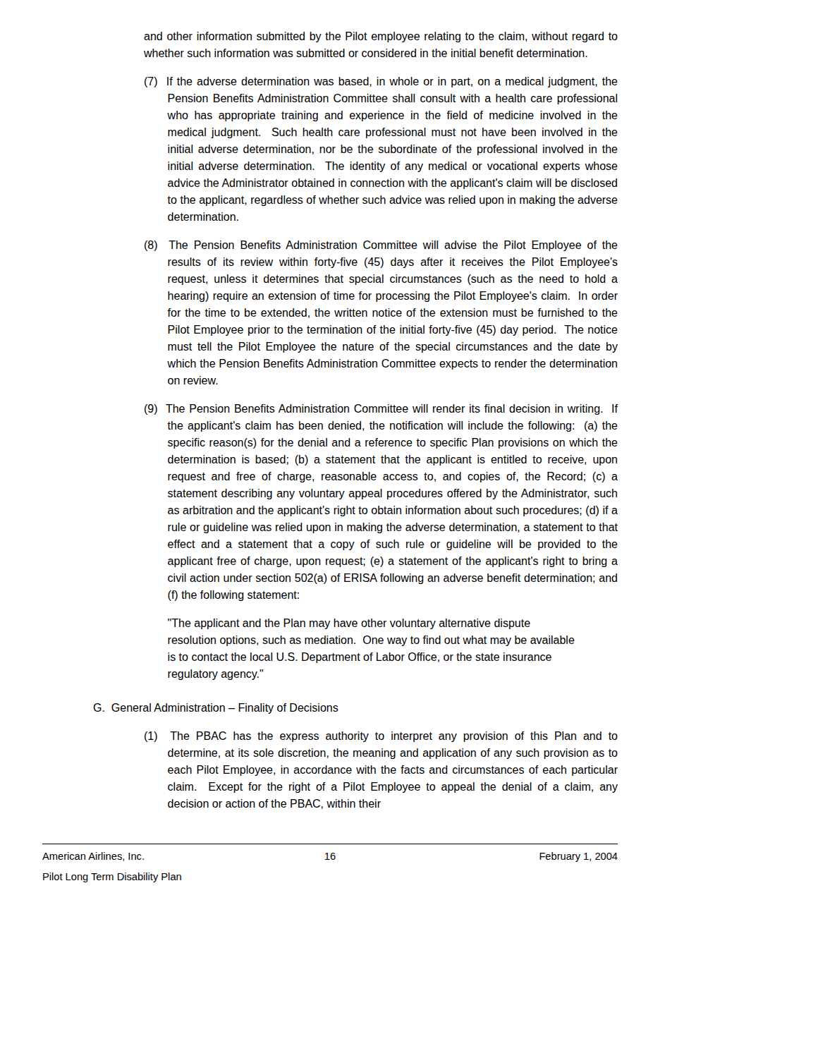and other information submitted by the Pilot employee relating to the claim, without regard to whether such information was submitted or considered in the initial benefit determination.
(7) If the adverse determination was based, in whole or in part, on a medical judgment, the Pension Benefits Administration Committee shall consult with a health care professional who has appropriate training and experience in the field of medicine involved in the medical judgment. Such health care professional must not have been involved in the initial adverse determination, nor be the subordinate of the professional involved in the initial adverse determination. The identity of any medical or vocational experts whose advice the Administrator obtained in connection with the applicant's claim will be disclosed to the applicant, regardless of whether such advice was relied upon in making the adverse determination.
(8) The Pension Benefits Administration Committee will advise the Pilot Employee of the results of its review within forty-five (45) days after it receives the Pilot Employee's request, unless it determines that special circumstances (such as the need to hold a hearing) require an extension of time for processing the Pilot Employee's claim. In order for the time to be extended, the written notice of the extension must be furnished to the Pilot Employee prior to the termination of the initial forty-five (45) day period. The notice must tell the Pilot Employee the nature of the special circumstances and the date by which the Pension Benefits Administration Committee expects to render the determination on review.
(9) The Pension Benefits Administration Committee will render its final decision in writing. If the applicant's claim has been denied, the notification will include the following: (a) the specific reason(s) for the denial and a reference to specific Plan provisions on which the determination is based; (b) a statement that the applicant is entitled to receive, upon request and free of charge, reasonable access to, and copies of, the Record; (c) a statement describing any voluntary appeal procedures offered by the Administrator, such as arbitration and the applicant's right to obtain information about such procedures; (d) if a rule or guideline was relied upon in making the adverse determination, a statement to that effect and a statement that a copy of such rule or guideline will be provided to the applicant free of charge, upon request; (e) a statement of the applicant's right to bring a civil action under section 502(a) of ERISA following an adverse benefit determination; and (f) the following statement:
"The applicant and the Plan may have other voluntary alternative dispute resolution options, such as mediation. One way to find out what may be available is to contact the local U.S. Department of Labor Office, or the state insurance regulatory agency."
G. General Administration – Finality of Decisions
(1) The PBAC has the express authority to interpret any provision of this Plan and to determine, at its sole discretion, the meaning and application of any such provision as to each Pilot Employee, in accordance with the facts and circumstances of each particular claim. Except for the right of a Pilot Employee to appeal the denial of a claim, any decision or action of the PBAC, within their
American Airlines, Inc.
16
February 1, 2004
Pilot Long Term Disability Plan